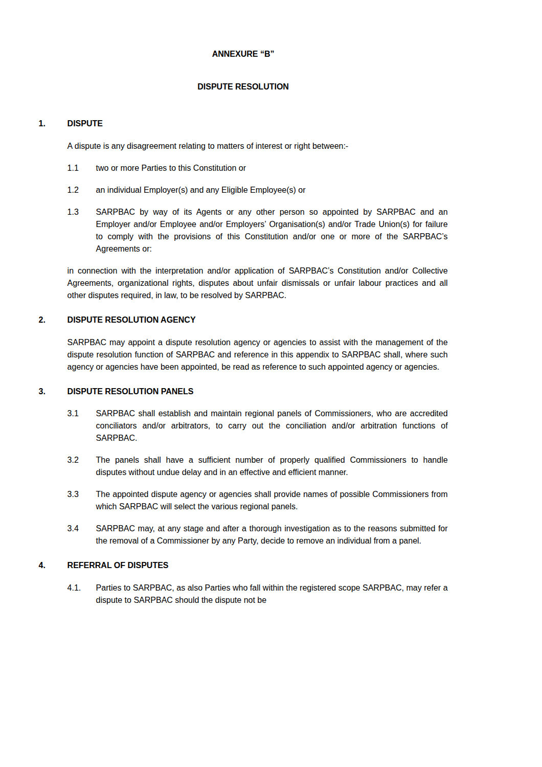ANNEXURE “B”
DISPUTE RESOLUTION
1.
Dispute
A dispute is any disagreement relating to matters of interest or right between:-
1.1
two or more Parties to this Constitution or
1.2
an individual Employer(s) and any Eligible Employee(s) or
1.3
SARPBAC by way of its Agents or any other person so appointed by SARPBAC and an Employer and/or Employee and/or Employers’ Organisation(s) and/or Trade Union(s) for failure to comply with the provisions of this Constitution and/or one or more of the SARPBAC’s Agreements or:
in connection with the interpretation and/or application of SARPBAC’s Constitution and/or Collective Agreements, organizational rights, disputes about unfair dismissals or unfair labour practices and all other disputes required, in law, to be resolved by SARPBAC.
2.
Dispute Resolution Agency
SARPBAC may appoint a dispute resolution agency or agencies to assist with the management of the dispute resolution function of SARPBAC and reference in this appendix to SARPBAC shall, where such agency or agencies have been appointed, be read as reference to such appointed agency or agencies.
3.
Dispute Resolution Panels
3.1
SARPBAC shall establish and maintain regional panels of Commissioners, who are accredited conciliators and/or arbitrators, to carry out the conciliation and/or arbitration functions of SARPBAC.
3.2
The panels shall have a sufficient number of properly qualified Commissioners to handle disputes without undue delay and in an effective and efficient manner.
3.3
The appointed dispute agency or agencies shall provide names of possible Commissioners from which SARPBAC will select the various regional panels.
3.4
SARPBAC may, at any stage and after a thorough investigation as to the reasons submitted for the removal of a Commissioner by any Party, decide to remove an individual from a panel.
4.
Referral of Disputes
4.1.
Parties to SARPBAC, as also Parties who fall within the registered scope SARPBAC, may refer a dispute to SARPBAC should the dispute not be